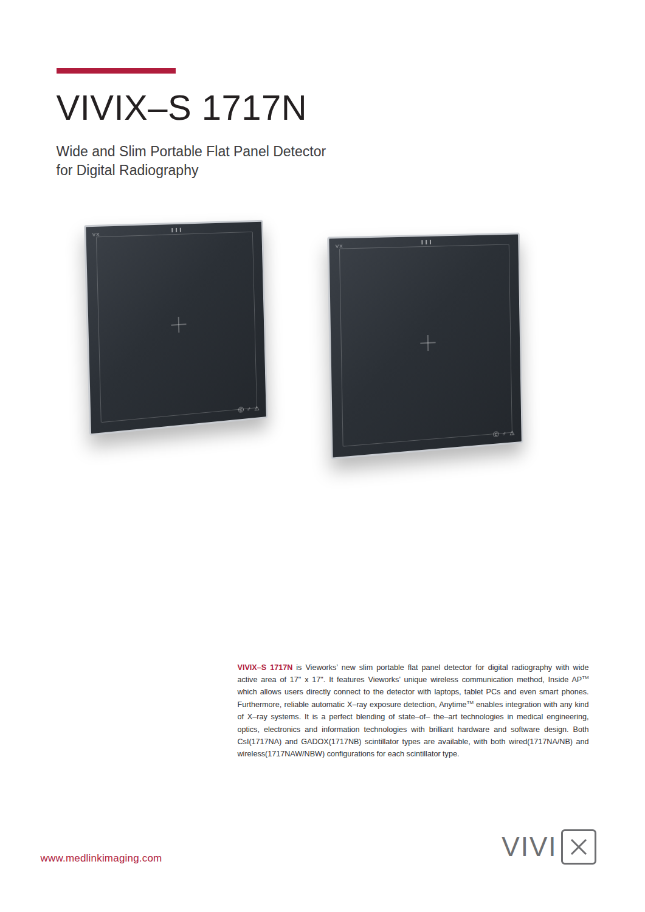VIVIX–S 1717N
Wide and Slim Portable Flat Panel Detector
for Digital Radiography
VX
Ⓒ♂⚠
VX
Ⓒ♂⚠
VIVIX–S 1717N is Vieworks’ new slim portable flat panel detector for digital radiography with wide active area of 17" x 17". It features Vieworks’ unique wireless communication method, Inside APTM which allows users directly connect to the detector with laptops, tablet PCs and even smart phones. Furthermore, reliable automatic X–ray exposure detection, AnytimeTM enables integration with any kind of X–ray systems. It is a perfect blending of state–of– the–art technologies in medical engineering, optics, electronics and information technologies with brilliant hardware and software design. Both CsI(1717NA) and GADOX(1717NB) scintillator types are available, with both wired(1717NA/NB) and wireless(1717NAW/NBW) configurations for each scintillator type.
www.medlinkimaging.com
VIVI